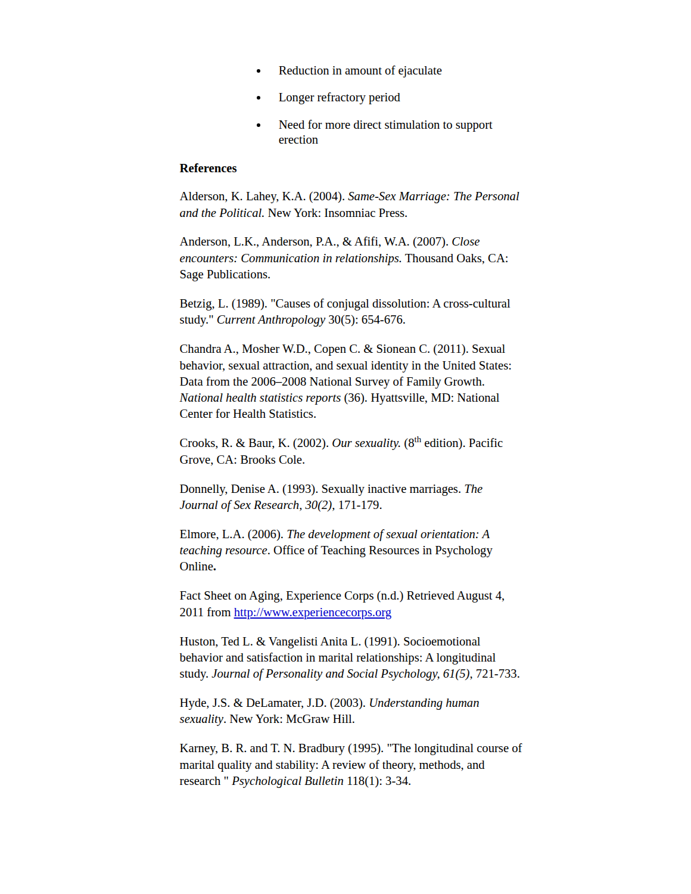Reduction in amount of ejaculate
Longer refractory period
Need for more direct stimulation to support erection
References
Alderson, K. Lahey, K.A. (2004). Same-Sex Marriage: The Personal and the Political. New York: Insomniac Press.
Anderson, L.K., Anderson, P.A., & Afifi, W.A. (2007). Close encounters: Communication in relationships. Thousand Oaks, CA: Sage Publications.
Betzig, L. (1989). "Causes of conjugal dissolution: A cross-cultural study." Current Anthropology 30(5): 654-676.
Chandra A., Mosher W.D., Copen C. & Sionean C. (2011). Sexual behavior, sexual attraction, and sexual identity in the United States: Data from the 2006–2008 National Survey of Family Growth. National health statistics reports (36). Hyattsville, MD: National Center for Health Statistics.
Crooks, R. & Baur, K. (2002). Our sexuality. (8th edition). Pacific Grove, CA: Brooks Cole.
Donnelly, Denise A. (1993). Sexually inactive marriages. The Journal of Sex Research, 30(2), 171-179.
Elmore, L.A. (2006). The development of sexual orientation: A teaching resource. Office of Teaching Resources in Psychology Online.
Fact Sheet on Aging, Experience Corps (n.d.) Retrieved August 4, 2011 from http://www.experiencecorps.org
Huston, Ted L. & Vangelisti Anita L. (1991). Socioemotional behavior and satisfaction in marital relationships: A longitudinal study. Journal of Personality and Social Psychology, 61(5), 721-733.
Hyde, J.S. & DeLamater, J.D. (2003). Understanding human sexuality. New York: McGraw Hill.
Karney, B. R. and T. N. Bradbury (1995). "The longitudinal course of marital quality and stability: A review of theory, methods, and research " Psychological Bulletin 118(1): 3-34.